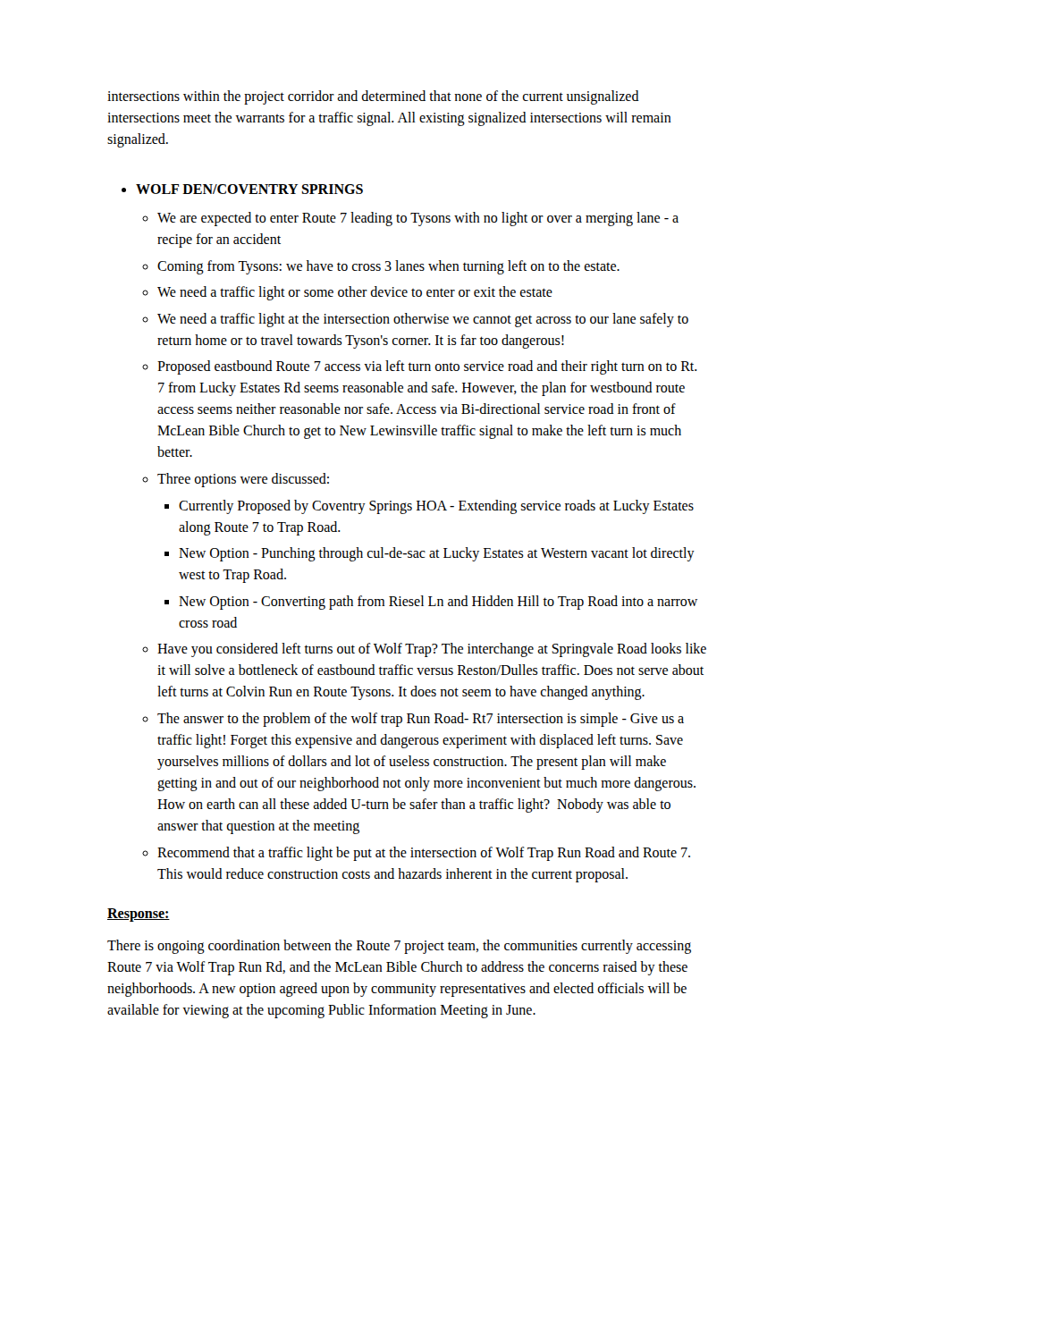intersections within the project corridor and determined that none of the current unsignalized intersections meet the warrants for a traffic signal. All existing signalized intersections will remain signalized.
WOLF DEN/COVENTRY SPRINGS
We are expected to enter Route 7 leading to Tysons with no light or over a merging lane - a recipe for an accident
Coming from Tysons: we have to cross 3 lanes when turning left on to the estate.
We need a traffic light or some other device to enter or exit the estate
We need a traffic light at the intersection otherwise we cannot get across to our lane safely to return home or to travel towards Tyson's corner. It is far too dangerous!
Proposed eastbound Route 7 access via left turn onto service road and their right turn on to Rt. 7 from Lucky Estates Rd seems reasonable and safe. However, the plan for westbound route access seems neither reasonable nor safe. Access via Bi-directional service road in front of McLean Bible Church to get to New Lewinsville traffic signal to make the left turn is much better.
Three options were discussed:
Currently Proposed by Coventry Springs HOA - Extending service roads at Lucky Estates along Route 7 to Trap Road.
New Option - Punching through cul-de-sac at Lucky Estates at Western vacant lot directly west to Trap Road.
New Option - Converting path from Riesel Ln and Hidden Hill to Trap Road into a narrow cross road
Have you considered left turns out of Wolf Trap? The interchange at Springvale Road looks like it will solve a bottleneck of eastbound traffic versus Reston/Dulles traffic. Does not serve about left turns at Colvin Run en Route Tysons. It does not seem to have changed anything.
The answer to the problem of the wolf trap Run Road- Rt7 intersection is simple - Give us a traffic light! Forget this expensive and dangerous experiment with displaced left turns. Save yourselves millions of dollars and lot of useless construction. The present plan will make getting in and out of our neighborhood not only more inconvenient but much more dangerous. How on earth can all these added U-turn be safer than a traffic light? Nobody was able to answer that question at the meeting
Recommend that a traffic light be put at the intersection of Wolf Trap Run Road and Route 7. This would reduce construction costs and hazards inherent in the current proposal.
Response:
There is ongoing coordination between the Route 7 project team, the communities currently accessing Route 7 via Wolf Trap Run Rd, and the McLean Bible Church to address the concerns raised by these neighborhoods. A new option agreed upon by community representatives and elected officials will be available for viewing at the upcoming Public Information Meeting in June.